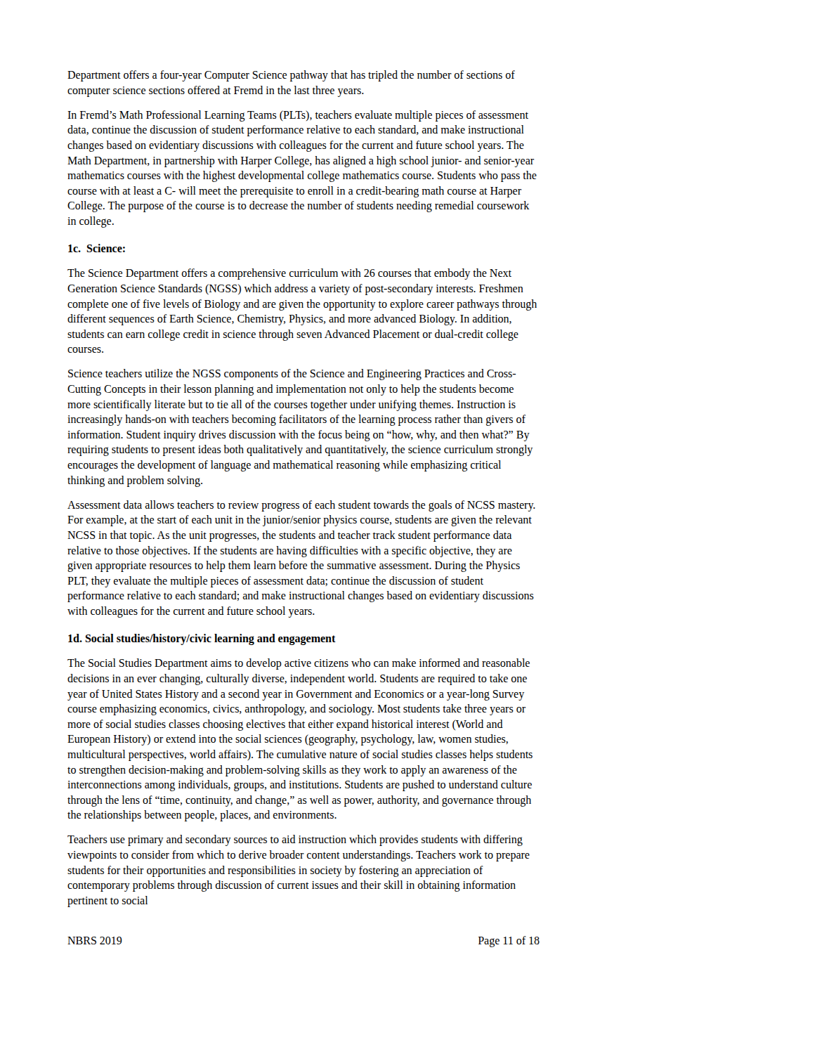Department offers a four-year Computer Science pathway that has tripled the number of sections of computer science sections offered at Fremd in the last three years.
In Fremd’s Math Professional Learning Teams (PLTs), teachers evaluate multiple pieces of assessment data, continue the discussion of student performance relative to each standard, and make instructional changes based on evidentiary discussions with colleagues for the current and future school years. The Math Department, in partnership with Harper College, has aligned a high school junior- and senior-year mathematics courses with the highest developmental college mathematics course. Students who pass the course with at least a C- will meet the prerequisite to enroll in a credit-bearing math course at Harper College. The purpose of the course is to decrease the number of students needing remedial coursework in college.
1c. Science:
The Science Department offers a comprehensive curriculum with 26 courses that embody the Next Generation Science Standards (NGSS) which address a variety of post-secondary interests. Freshmen complete one of five levels of Biology and are given the opportunity to explore career pathways through different sequences of Earth Science, Chemistry, Physics, and more advanced Biology. In addition, students can earn college credit in science through seven Advanced Placement or dual-credit college courses.
Science teachers utilize the NGSS components of the Science and Engineering Practices and Cross-Cutting Concepts in their lesson planning and implementation not only to help the students become more scientifically literate but to tie all of the courses together under unifying themes. Instruction is increasingly hands-on with teachers becoming facilitators of the learning process rather than givers of information. Student inquiry drives discussion with the focus being on “how, why, and then what?” By requiring students to present ideas both qualitatively and quantitatively, the science curriculum strongly encourages the development of language and mathematical reasoning while emphasizing critical thinking and problem solving.
Assessment data allows teachers to review progress of each student towards the goals of NCSS mastery. For example, at the start of each unit in the junior/senior physics course, students are given the relevant NCSS in that topic. As the unit progresses, the students and teacher track student performance data relative to those objectives. If the students are having difficulties with a specific objective, they are given appropriate resources to help them learn before the summative assessment. During the Physics PLT, they evaluate the multiple pieces of assessment data; continue the discussion of student performance relative to each standard; and make instructional changes based on evidentiary discussions with colleagues for the current and future school years.
1d. Social studies/history/civic learning and engagement
The Social Studies Department aims to develop active citizens who can make informed and reasonable decisions in an ever changing, culturally diverse, independent world. Students are required to take one year of United States History and a second year in Government and Economics or a year-long Survey course emphasizing economics, civics, anthropology, and sociology. Most students take three years or more of social studies classes choosing electives that either expand historical interest (World and European History) or extend into the social sciences (geography, psychology, law, women studies, multicultural perspectives, world affairs). The cumulative nature of social studies classes helps students to strengthen decision-making and problem-solving skills as they work to apply an awareness of the interconnections among individuals, groups, and institutions. Students are pushed to understand culture through the lens of “time, continuity, and change,” as well as power, authority, and governance through the relationships between people, places, and environments.
Teachers use primary and secondary sources to aid instruction which provides students with differing viewpoints to consider from which to derive broader content understandings. Teachers work to prepare students for their opportunities and responsibilities in society by fostering an appreciation of contemporary problems through discussion of current issues and their skill in obtaining information pertinent to social
NBRS 2019 Page 11 of 18